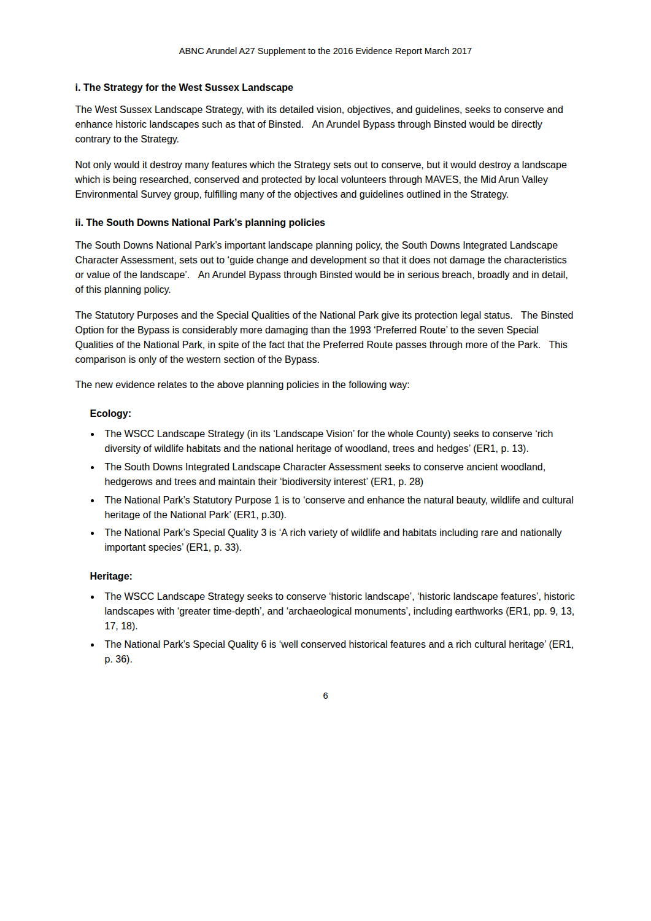ABNC Arundel A27 Supplement to the 2016 Evidence Report March 2017
i. The Strategy for the West Sussex Landscape
The West Sussex Landscape Strategy, with its detailed vision, objectives, and guidelines, seeks to conserve and enhance historic landscapes such as that of Binsted. An Arundel Bypass through Binsted would be directly contrary to the Strategy.
Not only would it destroy many features which the Strategy sets out to conserve, but it would destroy a landscape which is being researched, conserved and protected by local volunteers through MAVES, the Mid Arun Valley Environmental Survey group, fulfilling many of the objectives and guidelines outlined in the Strategy.
ii. The South Downs National Park’s planning policies
The South Downs National Park’s important landscape planning policy, the South Downs Integrated Landscape Character Assessment, sets out to ‘guide change and development so that it does not damage the characteristics or value of the landscape’. An Arundel Bypass through Binsted would be in serious breach, broadly and in detail, of this planning policy.
The Statutory Purposes and the Special Qualities of the National Park give its protection legal status. The Binsted Option for the Bypass is considerably more damaging than the 1993 ‘Preferred Route’ to the seven Special Qualities of the National Park, in spite of the fact that the Preferred Route passes through more of the Park. This comparison is only of the western section of the Bypass.
The new evidence relates to the above planning policies in the following way:
Ecology:
The WSCC Landscape Strategy (in its ‘Landscape Vision’ for the whole County) seeks to conserve ‘rich diversity of wildlife habitats and the national heritage of woodland, trees and hedges’ (ER1, p. 13).
The South Downs Integrated Landscape Character Assessment seeks to conserve ancient woodland, hedgerows and trees and maintain their ‘biodiversity interest’ (ER1, p. 28)
The National Park’s Statutory Purpose 1 is to ‘conserve and enhance the natural beauty, wildlife and cultural heritage of the National Park’ (ER1, p.30).
The National Park’s Special Quality 3 is ‘A rich variety of wildlife and habitats including rare and nationally important species’ (ER1, p. 33).
Heritage:
The WSCC Landscape Strategy seeks to conserve ‘historic landscape’, ‘historic landscape features’, historic landscapes with ‘greater time-depth’, and ‘archaeological monuments’, including earthworks (ER1, pp. 9, 13, 17, 18).
The National Park’s Special Quality 6 is ‘well conserved historical features and a rich cultural heritage’ (ER1, p. 36).
6